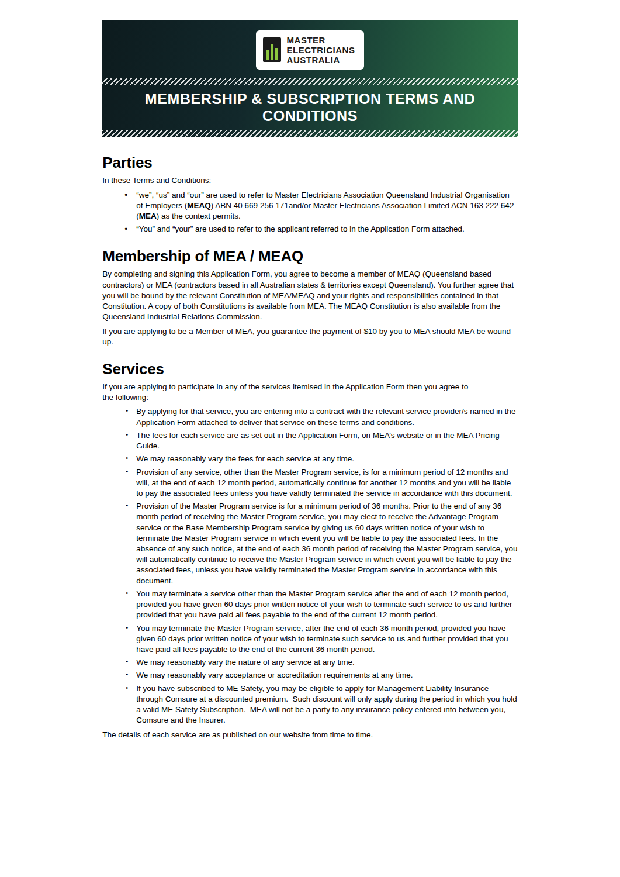MASTER ELECTRICIANS AUSTRALIA
MEMBERSHIP & SUBSCRIPTION TERMS AND CONDITIONS
Parties
In these Terms and Conditions:
“we”, “us” and “our” are used to refer to Master Electricians Association Queensland Industrial Organisation of Employers (MEAQ) ABN 40 669 256 171and/or Master Electricians Association Limited ACN 163 222 642 (MEA) as the context permits.
“You” and “your” are used to refer to the applicant referred to in the Application Form attached.
Membership of MEA / MEAQ
By completing and signing this Application Form, you agree to become a member of MEAQ (Queensland based contractors) or MEA (contractors based in all Australian states & territories except Queensland). You further agree that you will be bound by the relevant Constitution of MEA/MEAQ and your rights and responsibilities contained in that Constitution. A copy of both Constitutions is available from MEA. The MEAQ Constitution is also available from the Queensland Industrial Relations Commission.
If you are applying to be a Member of MEA, you guarantee the payment of $10 by you to MEA should MEA be wound up.
Services
If you are applying to participate in any of the services itemised in the Application Form then you agree to
the following:
By applying for that service, you are entering into a contract with the relevant service provider/s named in the Application Form attached to deliver that service on these terms and conditions.
The fees for each service are as set out in the Application Form, on MEA’s website or in the MEA Pricing Guide.
We may reasonably vary the fees for each service at any time.
Provision of any service, other than the Master Program service, is for a minimum period of 12 months and will, at the end of each 12 month period, automatically continue for another 12 months and you will be liable to pay the associated fees unless you have validly terminated the service in accordance with this document.
Provision of the Master Program service is for a minimum period of 36 months. Prior to the end of any 36 month period of receiving the Master Program service, you may elect to receive the Advantage Program service or the Base Membership Program service by giving us 60 days written notice of your wish to terminate the Master Program service in which event you will be liable to pay the associated fees. In the absence of any such notice, at the end of each 36 month period of receiving the Master Program service, you will automatically continue to receive the Master Program service in which event you will be liable to pay the associated fees, unless you have validly terminated the Master Program service in accordance with this document.
You may terminate a service other than the Master Program service after the end of each 12 month period, provided you have given 60 days prior written notice of your wish to terminate such service to us and further provided that you have paid all fees payable to the end of the current 12 month period.
You may terminate the Master Program service, after the end of each 36 month period, provided you have given 60 days prior written notice of your wish to terminate such service to us and further provided that you have paid all fees payable to the end of the current 36 month period.
We may reasonably vary the nature of any service at any time.
We may reasonably vary acceptance or accreditation requirements at any time.
If you have subscribed to ME Safety, you may be eligible to apply for Management Liability Insurance through Comsure at a discounted premium. Such discount will only apply during the period in which you hold a valid ME Safety Subscription. MEA will not be a party to any insurance policy entered into between you, Comsure and the Insurer.
The details of each service are as published on our website from time to time.